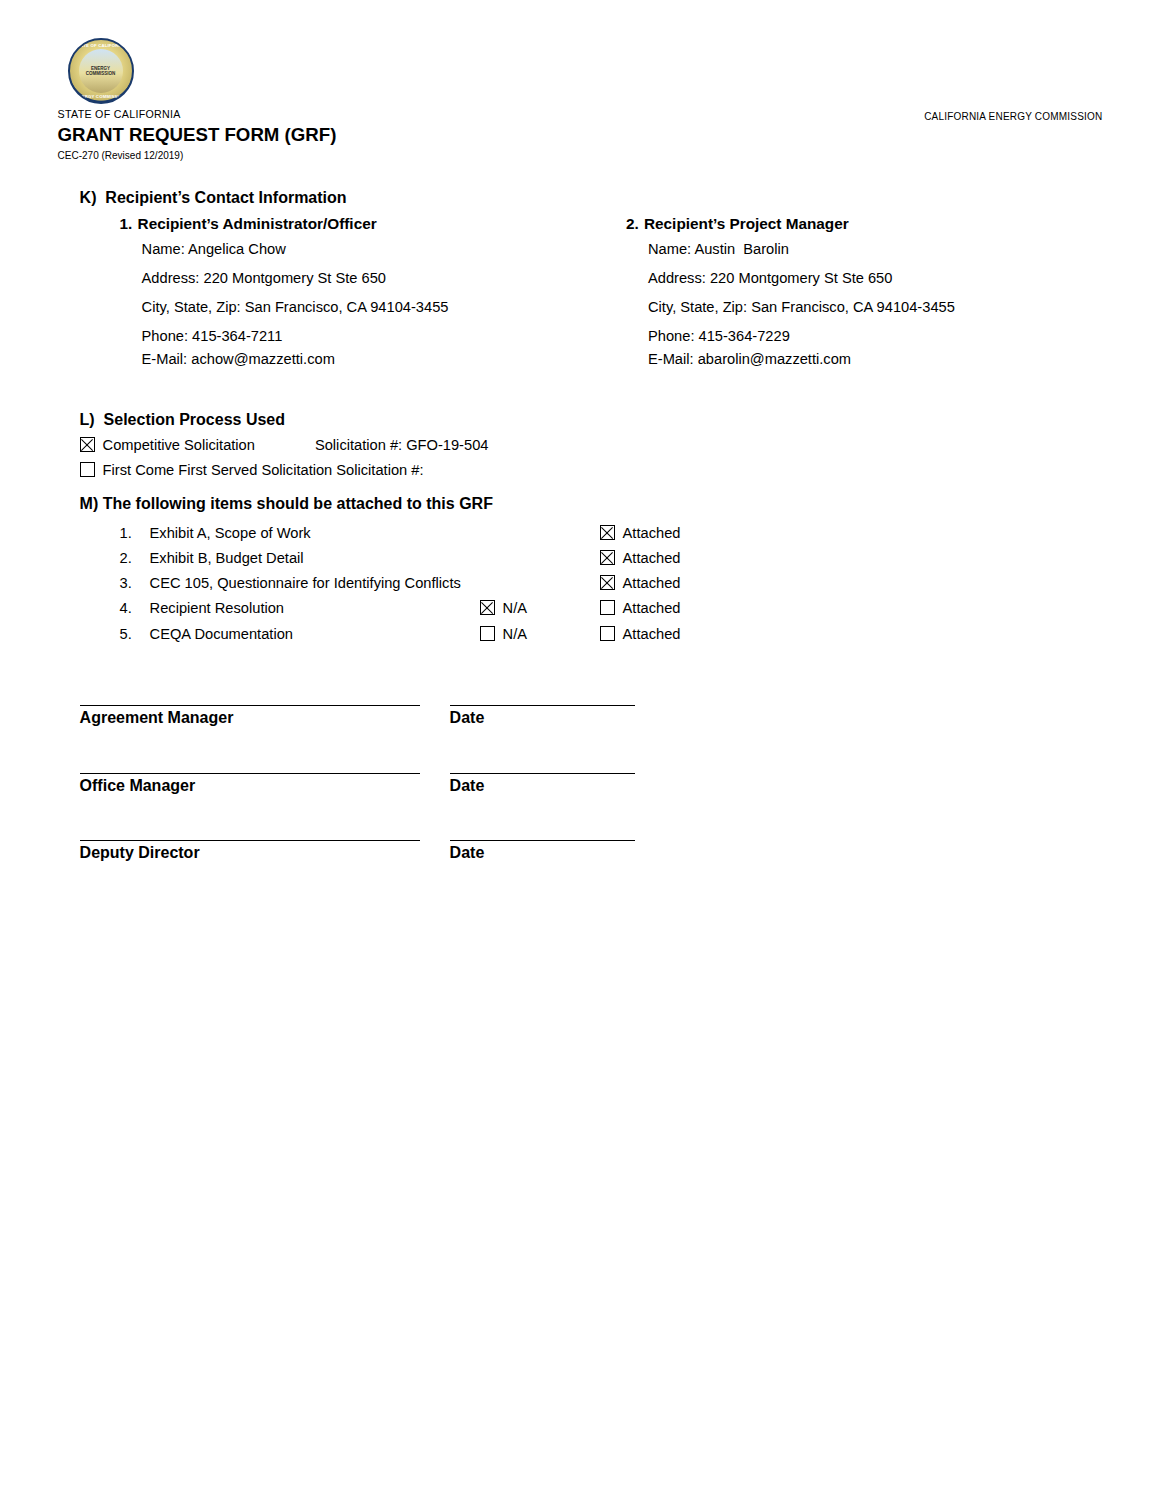STATE OF CALIFORNIA
ENERGY
COMMISSION
ENERGY COMMISSION
STATE OF CALIFORNIA
GRANT REQUEST FORM (GRF)
CEC-270 (Revised 12/2019)
CALIFORNIA ENERGY COMMISSION
K) Recipient’s Contact Information
1. Recipient’s Administrator/Officer
Name: Angelica Chow
Address: 220 Montgomery St Ste 650
City, State, Zip: San Francisco, CA 94104-3455
Phone: 415-364-7211
E-Mail: achow@mazzetti.com
2. Recipient’s Project Manager
Name: Austin Barolin
Address: 220 Montgomery St Ste 650
City, State, Zip: San Francisco, CA 94104-3455
Phone: 415-364-7229
E-Mail: abarolin@mazzetti.com
L) Selection Process Used
Competitive Solicitation Solicitation #: GFO-19-504
First Come First Served Solicitation Solicitation #:
M) The following items should be attached to this GRF
| 1. | Exhibit A, Scope of Work | | Attached |
| 2. | Exhibit B, Budget Detail | | Attached |
| 3. | CEC 105, Questionnaire for Identifying Conflicts | | Attached |
| 4. | Recipient Resolution | N/A | Attached |
| 5. | CEQA Documentation | N/A | Attached |
Agreement Manager Date
Office Manager Date
Deputy Director Date